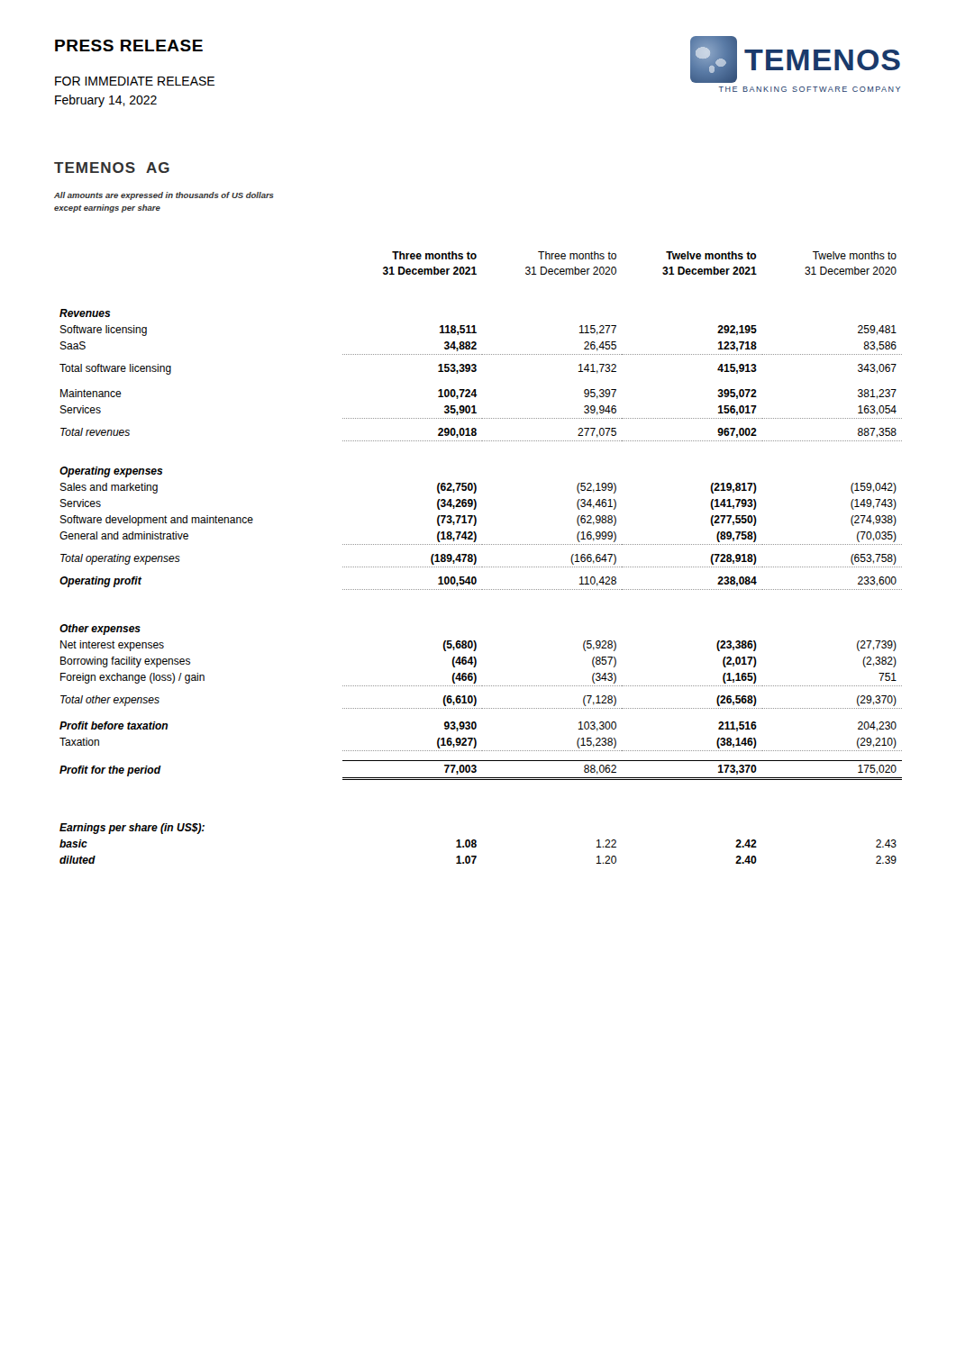PRESS RELEASE
FOR IMMEDIATE RELEASE
February 14, 2022
TEMENOS
THE BANKING SOFTWARE COMPANY
TEMENOS AG
All amounts are expressed in thousands of US dollars
except earnings per share
| | Three months to 31 December 2021 | Three months to 31 December 2020 | Twelve months to 31 December 2021 | Twelve months to 31 December 2020 |
| --- | --- | --- | --- | --- |
| Revenues | | | | |
| Software licensing | 118,511 | 115,277 | 292,195 | 259,481 |
| SaaS | 34,882 | 26,455 | 123,718 | 83,586 |
| Total software licensing | 153,393 | 141,732 | 415,913 | 343,067 |
| Maintenance | 100,724 | 95,397 | 395,072 | 381,237 |
| Services | 35,901 | 39,946 | 156,017 | 163,054 |
| Total revenues | 290,018 | 277,075 | 967,002 | 887,358 |
| Operating expenses | | | | |
| Sales and marketing | (62,750) | (52,199) | (219,817) | (159,042) |
| Services | (34,269) | (34,461) | (141,793) | (149,743) |
| Software development and maintenance | (73,717) | (62,988) | (277,550) | (274,938) |
| General and administrative | (18,742) | (16,999) | (89,758) | (70,035) |
| Total operating expenses | (189,478) | (166,647) | (728,918) | (653,758) |
| Operating profit | 100,540 | 110,428 | 238,084 | 233,600 |
| Other expenses | | | | |
| Net interest expenses | (5,680) | (5,928) | (23,386) | (27,739) |
| Borrowing facility expenses | (464) | (857) | (2,017) | (2,382) |
| Foreign exchange (loss) / gain | (466) | (343) | (1,165) | 751 |
| Total other expenses | (6,610) | (7,128) | (26,568) | (29,370) |
| Profit before taxation | 93,930 | 103,300 | 211,516 | 204,230 |
| Taxation | (16,927) | (15,238) | (38,146) | (29,210) |
| Profit for the period | 77,003 | 88,062 | 173,370 | 175,020 |
| Earnings per share (in US$): | | | | |
| basic | 1.08 | 1.22 | 2.42 | 2.43 |
| diluted | 1.07 | 1.20 | 2.40 | 2.39 |